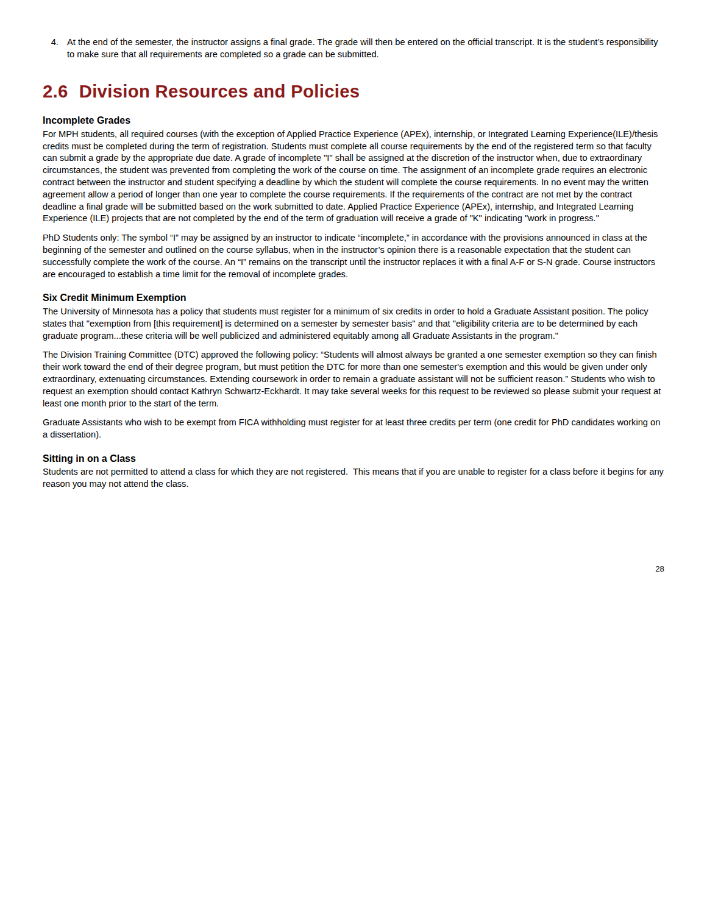At the end of the semester, the instructor assigns a final grade. The grade will then be entered on the official transcript. It is the student’s responsibility to make sure that all requirements are completed so a grade can be submitted.
2.6 Division Resources and Policies
Incomplete Grades
For MPH students, all required courses (with the exception of Applied Practice Experience (APEx), internship, or Integrated Learning Experience(ILE)/thesis credits must be completed during the term of registration. Students must complete all course requirements by the end of the registered term so that faculty can submit a grade by the appropriate due date. A grade of incomplete "I" shall be assigned at the discretion of the instructor when, due to extraordinary circumstances, the student was prevented from completing the work of the course on time. The assignment of an incomplete grade requires an electronic contract between the instructor and student specifying a deadline by which the student will complete the course requirements. In no event may the written agreement allow a period of longer than one year to complete the course requirements. If the requirements of the contract are not met by the contract deadline a final grade will be submitted based on the work submitted to date. Applied Practice Experience (APEx), internship, and Integrated Learning Experience (ILE) projects that are not completed by the end of the term of graduation will receive a grade of "K" indicating "work in progress."
PhD Students only: The symbol “I” may be assigned by an instructor to indicate “incomplete,” in accordance with the provisions announced in class at the beginning of the semester and outlined on the course syllabus, when in the instructor’s opinion there is a reasonable expectation that the student can successfully complete the work of the course. An “I” remains on the transcript until the instructor replaces it with a final A-F or S-N grade. Course instructors are encouraged to establish a time limit for the removal of incomplete grades.
Six Credit Minimum Exemption
The University of Minnesota has a policy that students must register for a minimum of six credits in order to hold a Graduate Assistant position. The policy states that "exemption from [this requirement] is determined on a semester by semester basis" and that "eligibility criteria are to be determined by each graduate program...these criteria will be well publicized and administered equitably among all Graduate Assistants in the program."
The Division Training Committee (DTC) approved the following policy: “Students will almost always be granted a one semester exemption so they can finish their work toward the end of their degree program, but must petition the DTC for more than one semester's exemption and this would be given under only extraordinary, extenuating circumstances. Extending coursework in order to remain a graduate assistant will not be sufficient reason.” Students who wish to request an exemption should contact Kathryn Schwartz-Eckhardt. It may take several weeks for this request to be reviewed so please submit your request at least one month prior to the start of the term.
Graduate Assistants who wish to be exempt from FICA withholding must register for at least three credits per term (one credit for PhD candidates working on a dissertation).
Sitting in on a Class
Students are not permitted to attend a class for which they are not registered. This means that if you are unable to register for a class before it begins for any reason you may not attend the class.
28